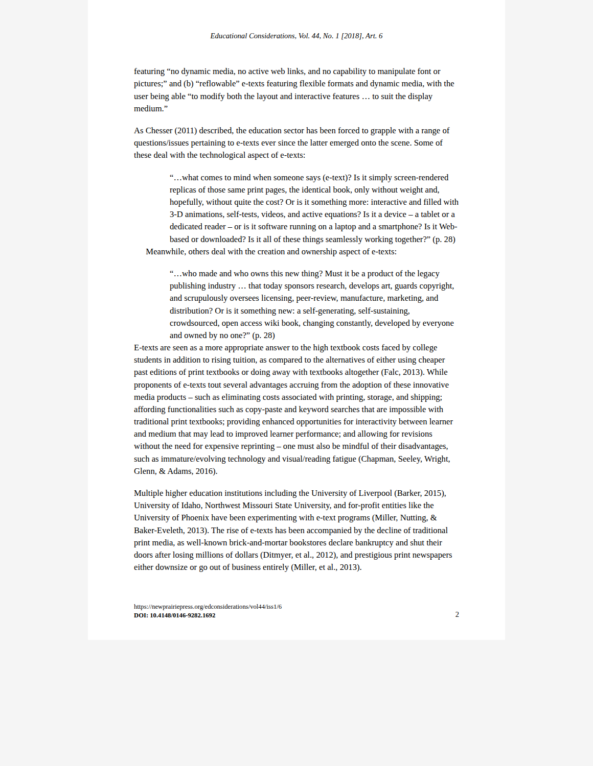Educational Considerations, Vol. 44, No. 1 [2018], Art. 6
featuring “no dynamic media, no active web links, and no capability to manipulate font or pictures;” and (b) “reflowable” e-texts featuring flexible formats and dynamic media, with the user being able “to modify both the layout and interactive features … to suit the display medium.”
As Chesser (2011) described, the education sector has been forced to grapple with a range of questions/issues pertaining to e-texts ever since the latter emerged onto the scene. Some of these deal with the technological aspect of e-texts:
“…what comes to mind when someone says (e-text)? Is it simply screen-rendered replicas of those same print pages, the identical book, only without weight and, hopefully, without quite the cost? Or is it something more: interactive and filled with 3-D animations, self-tests, videos, and active equations? Is it a device – a tablet or a dedicated reader – or is it software running on a laptop and a smartphone? Is it Web-based or downloaded? Is it all of these things seamlessly working together?” (p. 28)
Meanwhile, others deal with the creation and ownership aspect of e-texts:
“…who made and who owns this new thing? Must it be a product of the legacy publishing industry … that today sponsors research, develops art, guards copyright, and scrupulously oversees licensing, peer-review, manufacture, marketing, and distribution? Or is it something new: a self-generating, self-sustaining, crowdsourced, open access wiki book, changing constantly, developed by everyone and owned by no one?” (p. 28)
E-texts are seen as a more appropriate answer to the high textbook costs faced by college students in addition to rising tuition, as compared to the alternatives of either using cheaper past editions of print textbooks or doing away with textbooks altogether (Falc, 2013). While proponents of e-texts tout several advantages accruing from the adoption of these innovative media products – such as eliminating costs associated with printing, storage, and shipping; affording functionalities such as copy-paste and keyword searches that are impossible with traditional print textbooks; providing enhanced opportunities for interactivity between learner and medium that may lead to improved learner performance; and allowing for revisions without the need for expensive reprinting – one must also be mindful of their disadvantages, such as immature/evolving technology and visual/reading fatigue (Chapman, Seeley, Wright, Glenn, & Adams, 2016).
Multiple higher education institutions including the University of Liverpool (Barker, 2015), University of Idaho, Northwest Missouri State University, and for-profit entities like the University of Phoenix have been experimenting with e-text programs (Miller, Nutting, & Baker-Eveleth, 2013). The rise of e-texts has been accompanied by the decline of traditional print media, as well-known brick-and-mortar bookstores declare bankruptcy and shut their doors after losing millions of dollars (Ditmyer, et al., 2012), and prestigious print newspapers either downsize or go out of business entirely (Miller, et al., 2013).
https://newprairiepress.org/edconsiderations/vol44/iss1/6
DOI: 10.4148/0146-9282.1692 2